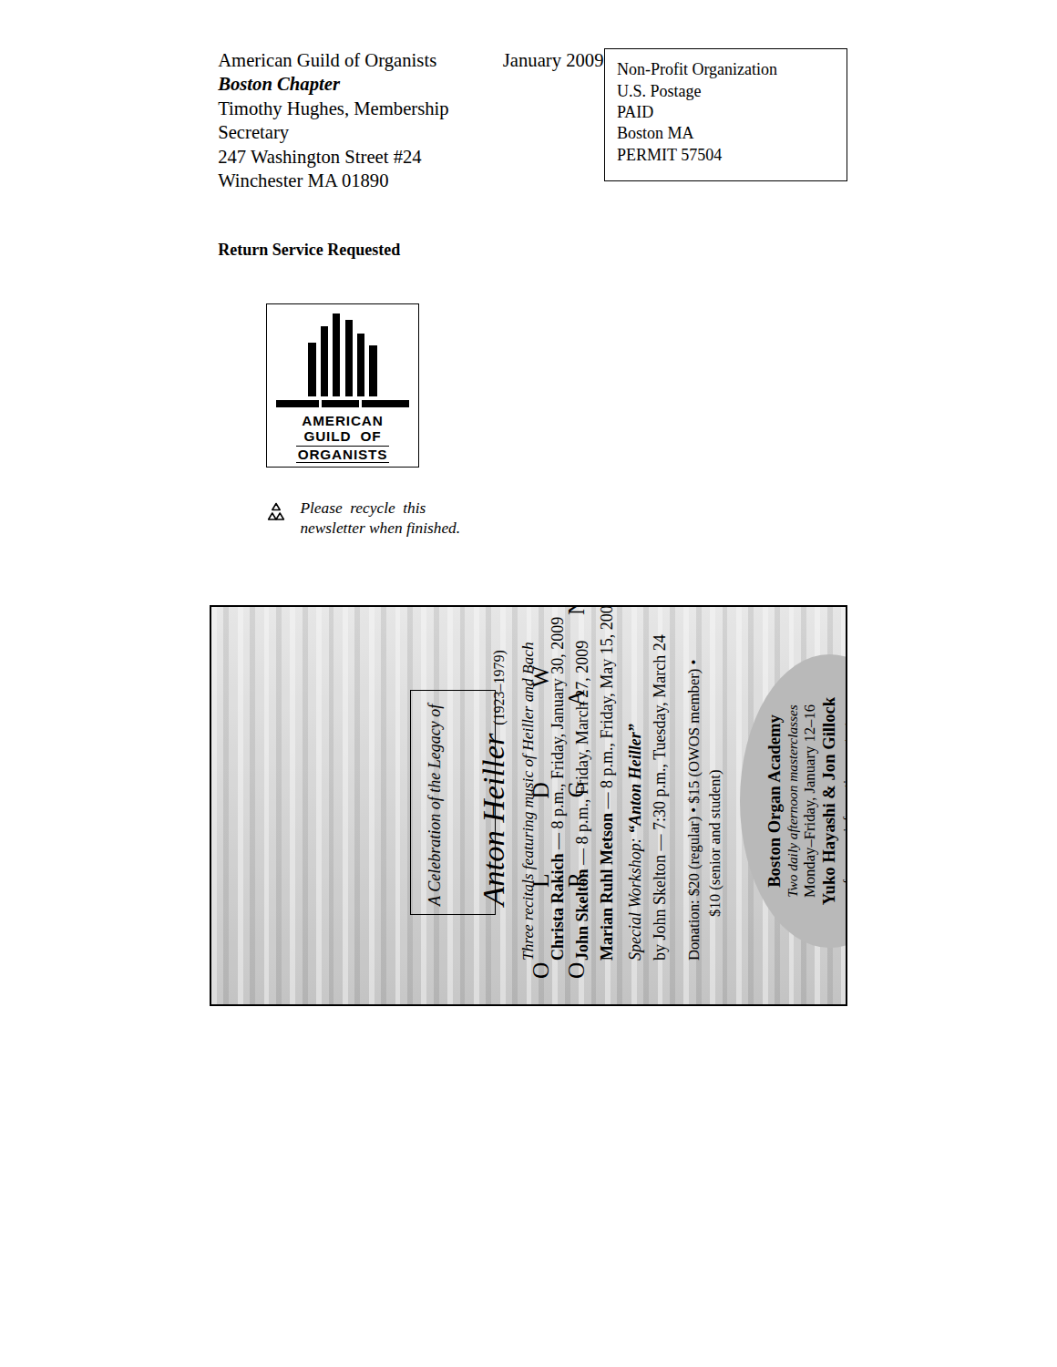American Guild of Organists
Boston Chapter
Timothy Hughes, Membership Secretary
247 Washington Street #24
Winchester MA 01890
January 2009
Non-Profit Organization
U.S. Postage
PAID
Boston MA
PERMIT 57504
Return Service Requested
AMERICAN
GUILD OF
ORGANISTS
Please recycle this
newsletter when finished.
O L D W E S T
O R G A N S O C I E T Y
A Celebration of the Legacy of
Anton Heiller (1923–1979)
Three recitals featuring music of Heiller and Bach
Christa Rakich — 8 p.m., Friday, January 30, 2009
John Skelton — 8 p.m., Friday, March 27, 2009
Marian Ruhl Metson — 8 p.m., Friday, May 15, 2009
Special Workshop: “Anton Heiller”
by John Skelton — 7:30 p.m., Tuesday, March 24
Donation: $20 (regular) • $15 (OWOS member) •
$10 (senior and student)
Boston Organ Academy
Two daily afternoon masterclasses
Monday–Friday, January 12–16
Yuko Hayashi & Jon Gillock
for more information contact:
bostonorganacademy@gmail.com
978.290.3835
www.oldwestorgansociety.org
Old West Church § 131 Cambridge Street § Boston, Massachusetts
Handicap accessible